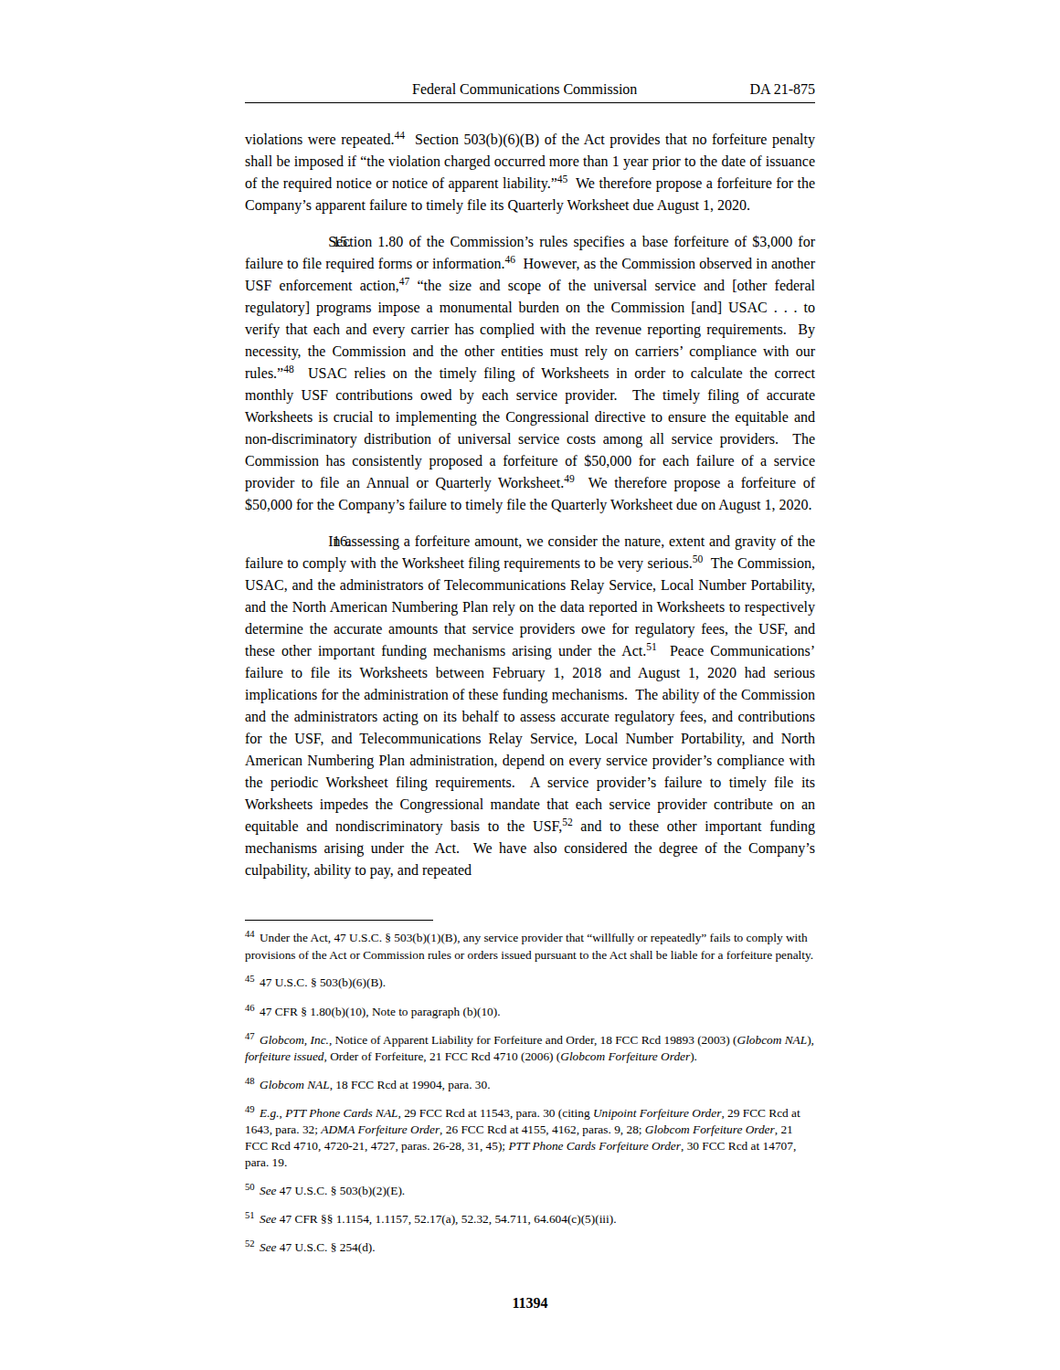Federal Communications Commission
DA 21-875
violations were repeated.44 Section 503(b)(6)(B) of the Act provides that no forfeiture penalty shall be imposed if “the violation charged occurred more than 1 year prior to the date of issuance of the required notice or notice of apparent liability.”45 We therefore propose a forfeiture for the Company’s apparent failure to timely file its Quarterly Worksheet due August 1, 2020.
15. Section 1.80 of the Commission’s rules specifies a base forfeiture of $3,000 for failure to file required forms or information.46 However, as the Commission observed in another USF enforcement action,47 “the size and scope of the universal service and [other federal regulatory] programs impose a monumental burden on the Commission [and] USAC . . . to verify that each and every carrier has complied with the revenue reporting requirements. By necessity, the Commission and the other entities must rely on carriers’ compliance with our rules.”48 USAC relies on the timely filing of Worksheets in order to calculate the correct monthly USF contributions owed by each service provider. The timely filing of accurate Worksheets is crucial to implementing the Congressional directive to ensure the equitable and non-discriminatory distribution of universal service costs among all service providers. The Commission has consistently proposed a forfeiture of $50,000 for each failure of a service provider to file an Annual or Quarterly Worksheet.49 We therefore propose a forfeiture of $50,000 for the Company’s failure to timely file the Quarterly Worksheet due on August 1, 2020.
16. In assessing a forfeiture amount, we consider the nature, extent and gravity of the failure to comply with the Worksheet filing requirements to be very serious.50 The Commission, USAC, and the administrators of Telecommunications Relay Service, Local Number Portability, and the North American Numbering Plan rely on the data reported in Worksheets to respectively determine the accurate amounts that service providers owe for regulatory fees, the USF, and these other important funding mechanisms arising under the Act.51 Peace Communications’ failure to file its Worksheets between February 1, 2018 and August 1, 2020 had serious implications for the administration of these funding mechanisms. The ability of the Commission and the administrators acting on its behalf to assess accurate regulatory fees, and contributions for the USF, and Telecommunications Relay Service, Local Number Portability, and North American Numbering Plan administration, depend on every service provider’s compliance with the periodic Worksheet filing requirements. A service provider’s failure to timely file its Worksheets impedes the Congressional mandate that each service provider contribute on an equitable and nondiscriminatory basis to the USF,52 and to these other important funding mechanisms arising under the Act. We have also considered the degree of the Company’s culpability, ability to pay, and repeated
44 Under the Act, 47 U.S.C. § 503(b)(1)(B), any service provider that “willfully or repeatedly” fails to comply with provisions of the Act or Commission rules or orders issued pursuant to the Act shall be liable for a forfeiture penalty.
45 47 U.S.C. § 503(b)(6)(B).
46 47 CFR § 1.80(b)(10), Note to paragraph (b)(10).
47 Globcom, Inc., Notice of Apparent Liability for Forfeiture and Order, 18 FCC Rcd 19893 (2003) (Globcom NAL), forfeiture issued, Order of Forfeiture, 21 FCC Rcd 4710 (2006) (Globcom Forfeiture Order).
48 Globcom NAL, 18 FCC Rcd at 19904, para. 30.
49 E.g., PTT Phone Cards NAL, 29 FCC Rcd at 11543, para. 30 (citing Unipoint Forfeiture Order, 29 FCC Rcd at 1643, para. 32; ADMA Forfeiture Order, 26 FCC Rcd at 4155, 4162, paras. 9, 28; Globcom Forfeiture Order, 21 FCC Rcd 4710, 4720-21, 4727, paras. 26-28, 31, 45); PTT Phone Cards Forfeiture Order, 30 FCC Rcd at 14707, para. 19.
50 See 47 U.S.C. § 503(b)(2)(E).
51 See 47 CFR §§ 1.1154, 1.1157, 52.17(a), 52.32, 54.711, 64.604(c)(5)(iii).
52 See 47 U.S.C. § 254(d).
11394